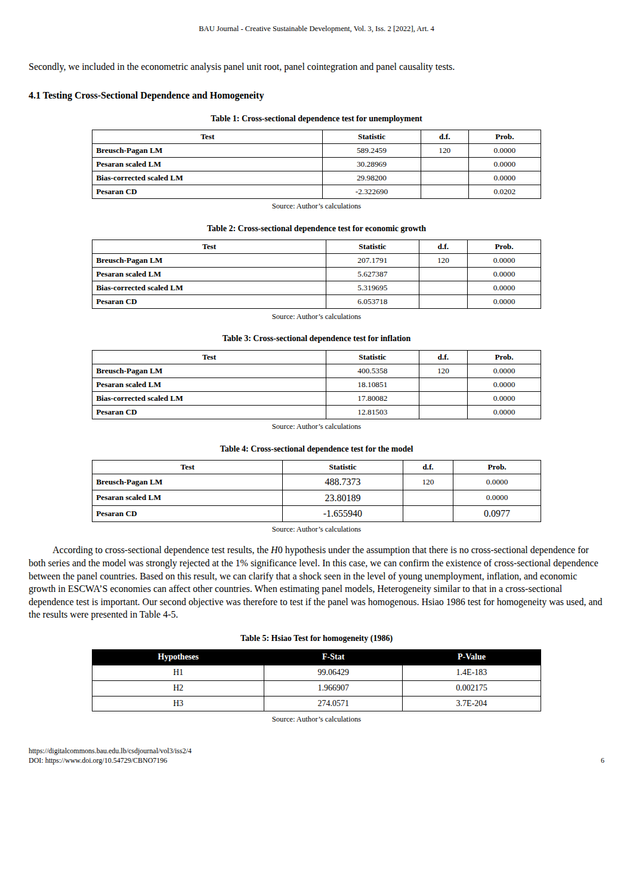BAU Journal - Creative Sustainable Development, Vol. 3, Iss. 2 [2022], Art. 4
Secondly, we included in the econometric analysis panel unit root, panel cointegration and panel causality tests.
4.1 Testing Cross-Sectional Dependence and Homogeneity
Table 1: Cross-sectional dependence test for unemployment
| Test | Statistic | d.f. | Prob. |
| --- | --- | --- | --- |
| Breusch-Pagan LM | 589.2459 | 120 | 0.0000 |
| Pesaran scaled LM | 30.28969 | | 0.0000 |
| Bias-corrected scaled LM | 29.98200 | | 0.0000 |
| Pesaran CD | -2.322690 | | 0.0202 |
Source: Author’s calculations
Table 2: Cross-sectional dependence test for economic growth
| Test | Statistic | d.f. | Prob. |
| --- | --- | --- | --- |
| Breusch-Pagan LM | 207.1791 | 120 | 0.0000 |
| Pesaran scaled LM | 5.627387 | | 0.0000 |
| Bias-corrected scaled LM | 5.319695 | | 0.0000 |
| Pesaran CD | 6.053718 | | 0.0000 |
Source: Author’s calculations
Table 3: Cross-sectional dependence test for inflation
| Test | Statistic | d.f. | Prob. |
| --- | --- | --- | --- |
| Breusch-Pagan LM | 400.5358 | 120 | 0.0000 |
| Pesaran scaled LM | 18.10851 | | 0.0000 |
| Bias-corrected scaled LM | 17.80082 | | 0.0000 |
| Pesaran CD | 12.81503 | | 0.0000 |
Source: Author’s calculations
Table 4: Cross-sectional dependence test for the model
| Test | Statistic | d.f. | Prob. |
| --- | --- | --- | --- |
| Breusch-Pagan LM | 488.7373 | 120 | 0.0000 |
| Pesaran scaled LM | 23.80189 | | 0.0000 |
| Pesaran CD | -1.655940 | | 0.0977 |
Source: Author’s calculations
According to cross-sectional dependence test results, the H0 hypothesis under the assumption that there is no cross-sectional dependence for both series and the model was strongly rejected at the 1% significance level. In this case, we can confirm the existence of cross-sectional dependence between the panel countries. Based on this result, we can clarify that a shock seen in the level of young unemployment, inflation, and economic growth in ESCWA’S economies can affect other countries. When estimating panel models, Heterogeneity similar to that in a cross-sectional dependence test is important. Our second objective was therefore to test if the panel was homogenous. Hsiao 1986 test for homogeneity was used, and the results were presented in Table 4-5.
Table 5: Hsiao Test for homogeneity (1986)
| Hypotheses | F-Stat | P-Value |
| --- | --- | --- |
| H1 | 99.06429 | 1.4E-183 |
| H2 | 1.966907 | 0.002175 |
| H3 | 274.0571 | 3.7E-204 |
Source: Author’s calculations
https://digitalcommons.bau.edu.lb/csdjournal/vol3/iss2/4
DOI: https://www.doi.org/10.54729/CBNO7196
6